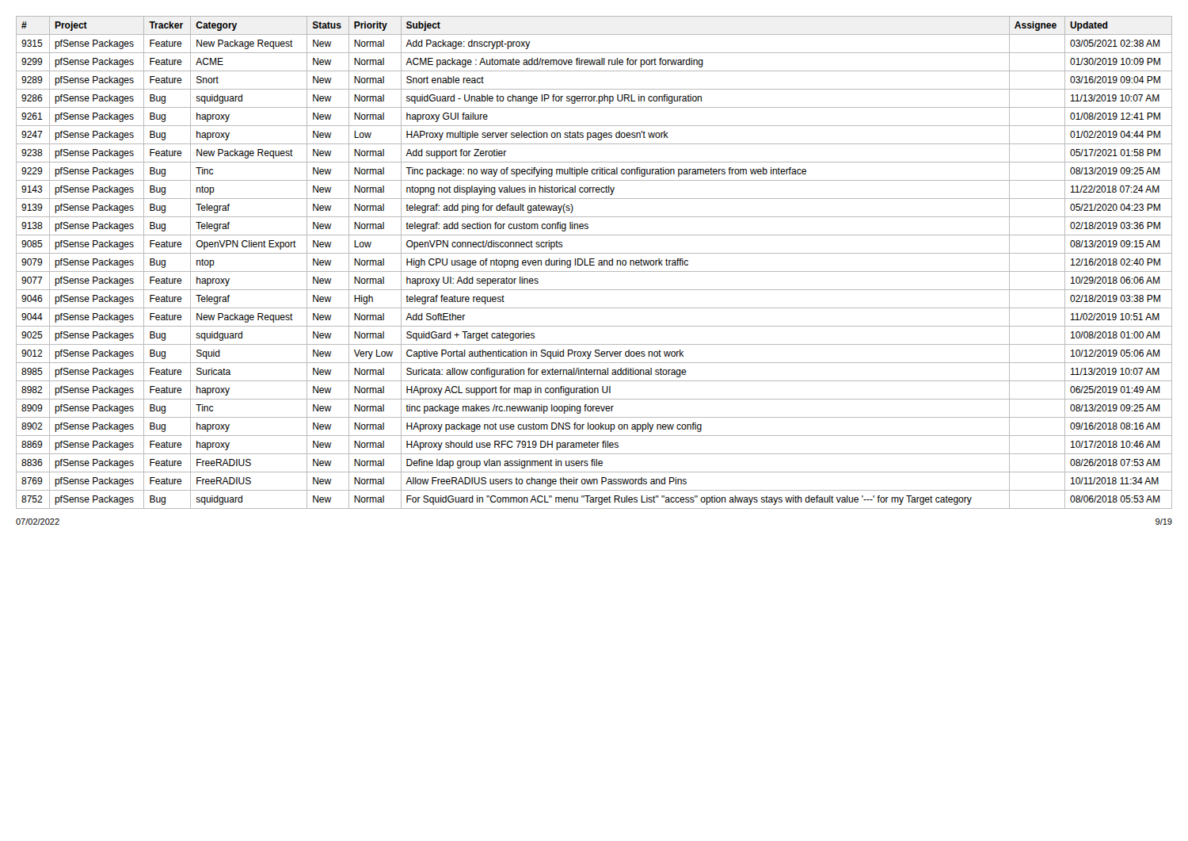| # | Project | Tracker | Category | Status | Priority | Subject | Assignee | Updated |
| --- | --- | --- | --- | --- | --- | --- | --- | --- |
| 9315 | pfSense Packages | Feature | New Package Request | New | Normal | Add Package: dnscrypt-proxy | | 03/05/2021 02:38 AM |
| 9299 | pfSense Packages | Feature | ACME | New | Normal | ACME package : Automate add/remove firewall rule for port forwarding | | 01/30/2019 10:09 PM |
| 9289 | pfSense Packages | Feature | Snort | New | Normal | Snort enable react | | 03/16/2019 09:04 PM |
| 9286 | pfSense Packages | Bug | squidguard | New | Normal | squidGuard - Unable to change IP for sgerror.php URL in configuration | | 11/13/2019 10:07 AM |
| 9261 | pfSense Packages | Bug | haproxy | New | Normal | haproxy GUI failure | | 01/08/2019 12:41 PM |
| 9247 | pfSense Packages | Bug | haproxy | New | Low | HAProxy multiple server selection on stats pages doesn't work | | 01/02/2019 04:44 PM |
| 9238 | pfSense Packages | Feature | New Package Request | New | Normal | Add support for Zerotier | | 05/17/2021 01:58 PM |
| 9229 | pfSense Packages | Bug | Tinc | New | Normal | Tinc package: no way of specifying multiple critical configuration parameters from web interface | | 08/13/2019 09:25 AM |
| 9143 | pfSense Packages | Bug | ntop | New | Normal | ntopng not displaying values in historical correctly | | 11/22/2018 07:24 AM |
| 9139 | pfSense Packages | Bug | Telegraf | New | Normal | telegraf: add ping for default gateway(s) | | 05/21/2020 04:23 PM |
| 9138 | pfSense Packages | Bug | Telegraf | New | Normal | telegraf: add section for custom config lines | | 02/18/2019 03:36 PM |
| 9085 | pfSense Packages | Feature | OpenVPN Client Export | New | Low | OpenVPN connect/disconnect scripts | | 08/13/2019 09:15 AM |
| 9079 | pfSense Packages | Bug | ntop | New | Normal | High CPU usage of ntopng even during IDLE and no network traffic | | 12/16/2018 02:40 PM |
| 9077 | pfSense Packages | Feature | haproxy | New | Normal | haproxy UI: Add seperator lines | | 10/29/2018 06:06 AM |
| 9046 | pfSense Packages | Feature | Telegraf | New | High | telegraf feature request | | 02/18/2019 03:38 PM |
| 9044 | pfSense Packages | Feature | New Package Request | New | Normal | Add SoftEther | | 11/02/2019 10:51 AM |
| 9025 | pfSense Packages | Bug | squidguard | New | Normal | SquidGard + Target categories | | 10/08/2018 01:00 AM |
| 9012 | pfSense Packages | Bug | Squid | New | Very Low | Captive Portal authentication in Squid Proxy Server does not work | | 10/12/2019 05:06 AM |
| 8985 | pfSense Packages | Feature | Suricata | New | Normal | Suricata: allow configuration for external/internal additional storage | | 11/13/2019 10:07 AM |
| 8982 | pfSense Packages | Feature | haproxy | New | Normal | HAproxy ACL support for map in configuration UI | | 06/25/2019 01:49 AM |
| 8909 | pfSense Packages | Bug | Tinc | New | Normal | tinc package makes /rc.newwanip looping forever | | 08/13/2019 09:25 AM |
| 8902 | pfSense Packages | Bug | haproxy | New | Normal | HAproxy package not use custom DNS for lookup on apply new config | | 09/16/2018 08:16 AM |
| 8869 | pfSense Packages | Feature | haproxy | New | Normal | HAproxy should use RFC 7919 DH parameter files | | 10/17/2018 10:46 AM |
| 8836 | pfSense Packages | Feature | FreeRADIUS | New | Normal | Define ldap group vlan assignment in users file | | 08/26/2018 07:53 AM |
| 8769 | pfSense Packages | Feature | FreeRADIUS | New | Normal | Allow FreeRADIUS users to change their own Passwords and Pins | | 10/11/2018 11:34 AM |
| 8752 | pfSense Packages | Bug | squidguard | New | Normal | For SquidGuard in "Common ACL" menu "Target Rules List" "access" option always stays with default value '---' for my Target category | | 08/06/2018 05:53 AM |
07/02/2022 9/19